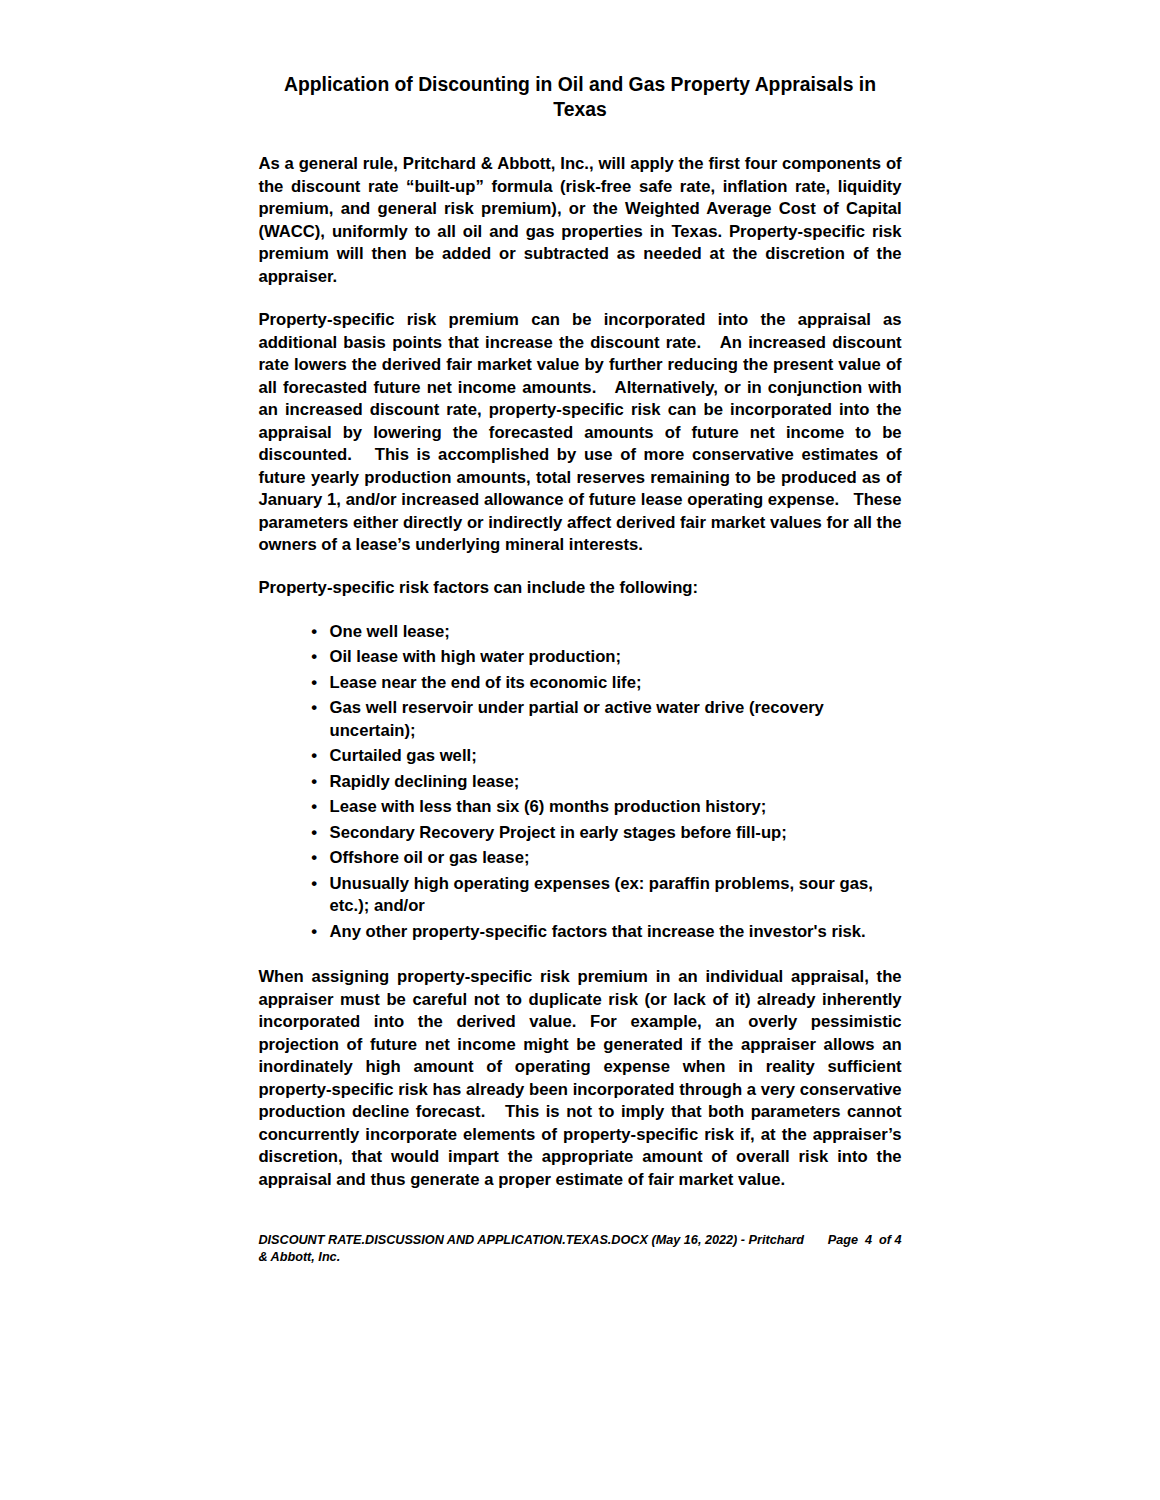Application of Discounting in Oil and Gas Property Appraisals in Texas
As a general rule, Pritchard & Abbott, Inc., will apply the first four components of the discount rate “built-up” formula (risk-free safe rate, inflation rate, liquidity premium, and general risk premium), or the Weighted Average Cost of Capital (WACC), uniformly to all oil and gas properties in Texas. Property-specific risk premium will then be added or subtracted as needed at the discretion of the appraiser.
Property-specific risk premium can be incorporated into the appraisal as additional basis points that increase the discount rate. An increased discount rate lowers the derived fair market value by further reducing the present value of all forecasted future net income amounts. Alternatively, or in conjunction with an increased discount rate, property-specific risk can be incorporated into the appraisal by lowering the forecasted amounts of future net income to be discounted. This is accomplished by use of more conservative estimates of future yearly production amounts, total reserves remaining to be produced as of January 1, and/or increased allowance of future lease operating expense. These parameters either directly or indirectly affect derived fair market values for all the owners of a lease’s underlying mineral interests.
Property-specific risk factors can include the following:
One well lease;
Oil lease with high water production;
Lease near the end of its economic life;
Gas well reservoir under partial or active water drive (recovery uncertain);
Curtailed gas well;
Rapidly declining lease;
Lease with less than six (6) months production history;
Secondary Recovery Project in early stages before fill-up;
Offshore oil or gas lease;
Unusually high operating expenses (ex: paraffin problems, sour gas, etc.); and/or
Any other property-specific factors that increase the investor's risk.
When assigning property-specific risk premium in an individual appraisal, the appraiser must be careful not to duplicate risk (or lack of it) already inherently incorporated into the derived value. For example, an overly pessimistic projection of future net income might be generated if the appraiser allows an inordinately high amount of operating expense when in reality sufficient property-specific risk has already been incorporated through a very conservative production decline forecast. This is not to imply that both parameters cannot concurrently incorporate elements of property-specific risk if, at the appraiser’s discretion, that would impart the appropriate amount of overall risk into the appraisal and thus generate a proper estimate of fair market value.
DISCOUNT RATE.DISCUSSION AND APPLICATION.TEXAS.DOCX (May 16, 2022) - Pritchard & Abbott, Inc. Page 4 of 4